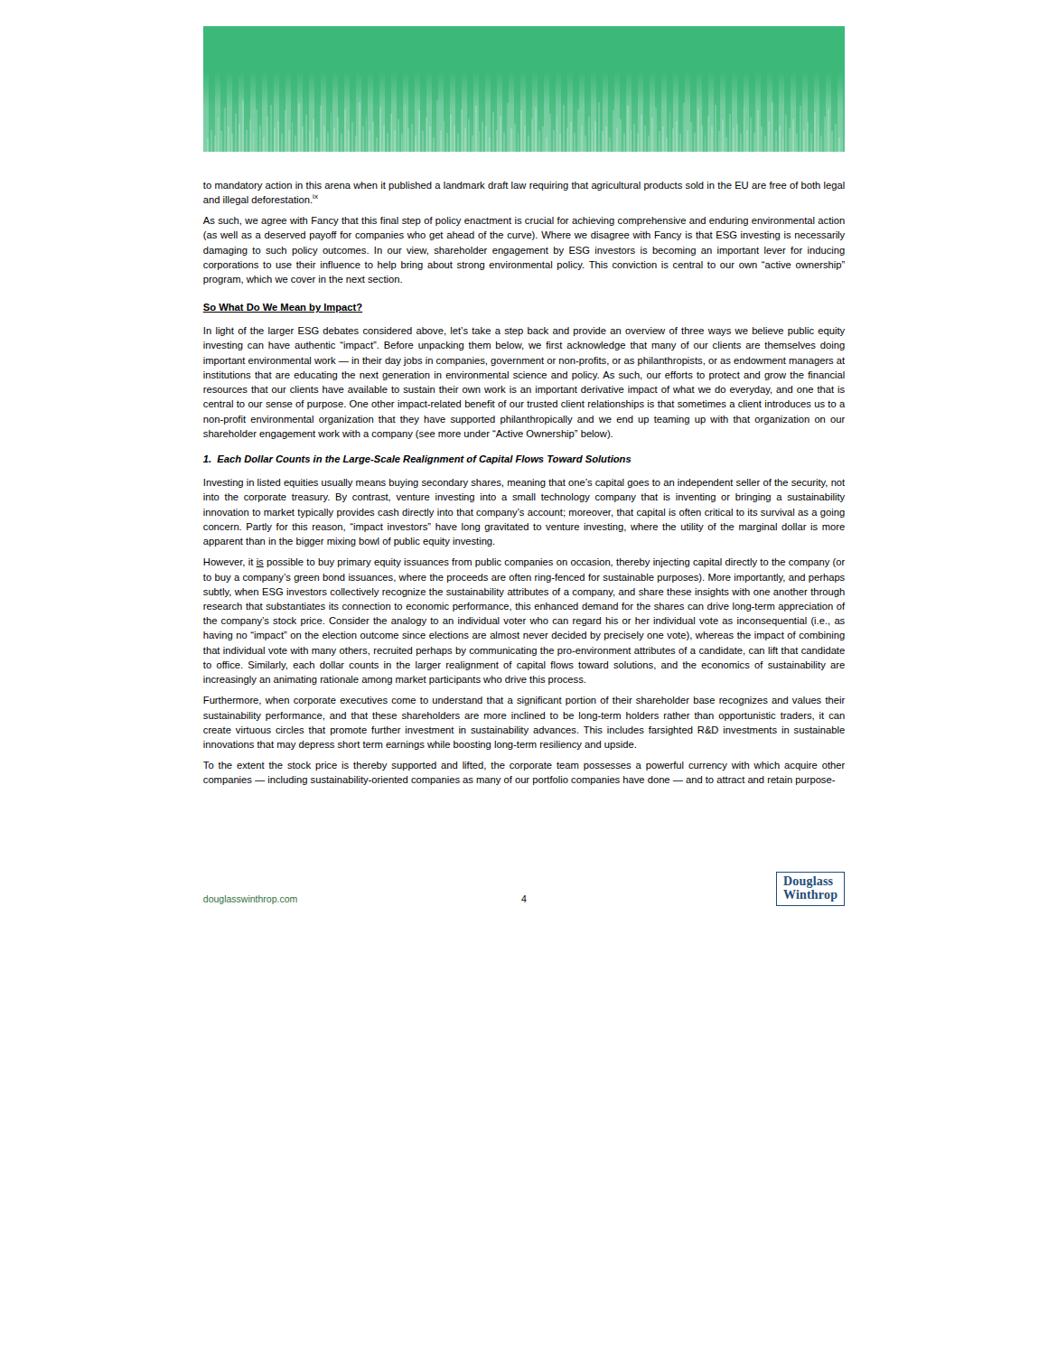to mandatory action in this arena when it published a landmark draft law requiring that agricultural products sold in the EU are free of both legal and illegal deforestation.ix
As such, we agree with Fancy that this final step of policy enactment is crucial for achieving comprehensive and enduring environmental action (as well as a deserved payoff for companies who get ahead of the curve). Where we disagree with Fancy is that ESG investing is necessarily damaging to such policy outcomes. In our view, shareholder engagement by ESG investors is becoming an important lever for inducing corporations to use their influence to help bring about strong environmental policy. This conviction is central to our own “active ownership” program, which we cover in the next section.
So What Do We Mean by Impact?
In light of the larger ESG debates considered above, let’s take a step back and provide an overview of three ways we believe public equity investing can have authentic “impact”. Before unpacking them below, we first acknowledge that many of our clients are themselves doing important environmental work — in their day jobs in companies, government or non-profits, or as philanthropists, or as endowment managers at institutions that are educating the next generation in environmental science and policy. As such, our efforts to protect and grow the financial resources that our clients have available to sustain their own work is an important derivative impact of what we do everyday, and one that is central to our sense of purpose. One other impact-related benefit of our trusted client relationships is that sometimes a client introduces us to a non-profit environmental organization that they have supported philanthropically and we end up teaming up with that organization on our shareholder engagement work with a company (see more under “Active Ownership” below).
1. Each Dollar Counts in the Large-Scale Realignment of Capital Flows Toward Solutions
Investing in listed equities usually means buying secondary shares, meaning that one’s capital goes to an independent seller of the security, not into the corporate treasury. By contrast, venture investing into a small technology company that is inventing or bringing a sustainability innovation to market typically provides cash directly into that company’s account; moreover, that capital is often critical to its survival as a going concern. Partly for this reason, “impact investors” have long gravitated to venture investing, where the utility of the marginal dollar is more apparent than in the bigger mixing bowl of public equity investing.
However, it is possible to buy primary equity issuances from public companies on occasion, thereby injecting capital directly to the company (or to buy a company’s green bond issuances, where the proceeds are often ring-fenced for sustainable purposes). More importantly, and perhaps subtly, when ESG investors collectively recognize the sustainability attributes of a company, and share these insights with one another through research that substantiates its connection to economic performance, this enhanced demand for the shares can drive long-term appreciation of the company’s stock price. Consider the analogy to an individual voter who can regard his or her individual vote as inconsequential (i.e., as having no “impact” on the election outcome since elections are almost never decided by precisely one vote), whereas the impact of combining that individual vote with many others, recruited perhaps by communicating the pro-environment attributes of a candidate, can lift that candidate to office. Similarly, each dollar counts in the larger realignment of capital flows toward solutions, and the economics of sustainability are increasingly an animating rationale among market participants who drive this process.
Furthermore, when corporate executives come to understand that a significant portion of their shareholder base recognizes and values their sustainability performance, and that these shareholders are more inclined to be long-term holders rather than opportunistic traders, it can create virtuous circles that promote further investment in sustainability advances. This includes farsighted R&D investments in sustainable innovations that may depress short term earnings while boosting long-term resiliency and upside.
To the extent the stock price is thereby supported and lifted, the corporate team possesses a powerful currency with which acquire other companies — including sustainability-oriented companies as many of our portfolio companies have done — and to attract and retain purpose-
douglasswinthrop.com
4
Douglass
Winthrop